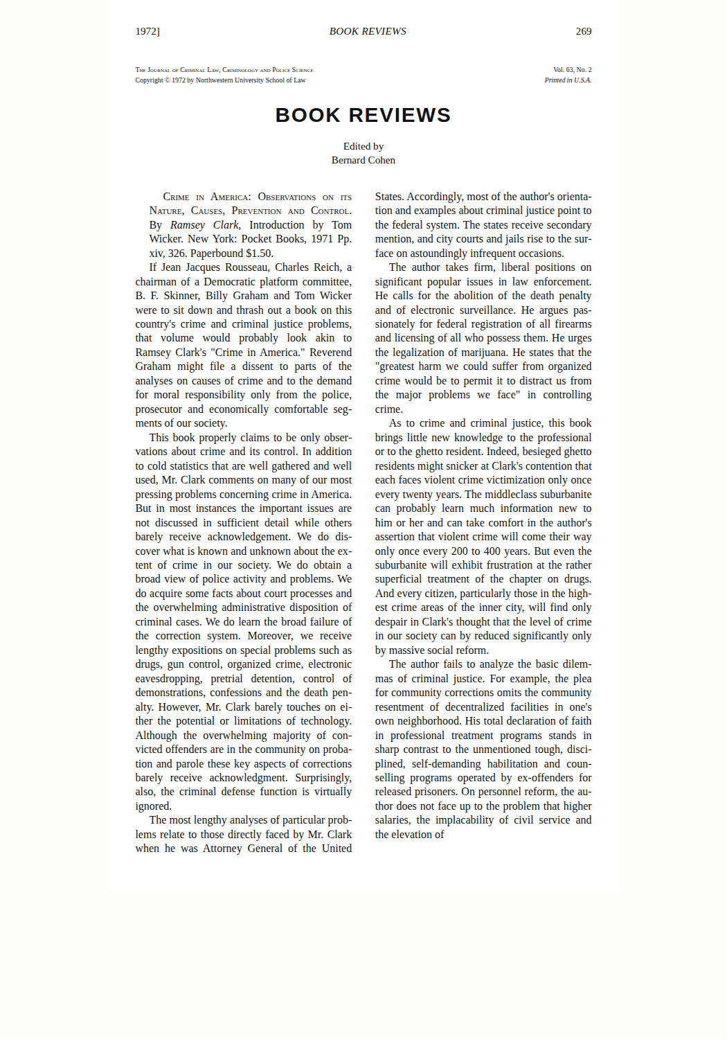1972] BOOK REVIEWS 269
The Journal of Criminal Law, Criminology and Police Science
Copyright © 1972 by Northwestern University School of Law
Vol. 63, No. 2 Printed in U.S.A.
BOOK REVIEWS
Edited by
Bernard Cohen
Crime in America: Observations on its Nature, Causes, Prevention and Control. By Ramsey Clark, Introduction by Tom Wicker. New York: Pocket Books, 1971 Pp. xiv, 326. Paperbound $1.50.
If Jean Jacques Rousseau, Charles Reich, a chairman of a Democratic platform committee, B. F. Skinner, Billy Graham and Tom Wicker were to sit down and thrash out a book on this country's crime and criminal justice problems, that volume would probably look akin to Ramsey Clark's "Crime in America." Reverend Graham might file a dissent to parts of the analyses on causes of crime and to the demand for moral responsibility only from the police, prosecutor and economically comfortable segments of our society.
This book properly claims to be only observations about crime and its control. In addition to cold statistics that are well gathered and well used, Mr. Clark comments on many of our most pressing problems concerning crime in America. But in most instances the important issues are not discussed in sufficient detail while others barely receive acknowledgement. We do discover what is known and unknown about the extent of crime in our society. We do obtain a broad view of police activity and problems. We do acquire some facts about court processes and the overwhelming administrative disposition of criminal cases. We do learn the broad failure of the correction system. Moreover, we receive lengthy expositions on special problems such as drugs, gun control, organized crime, electronic eavesdropping, pretrial detention, control of demonstrations, confessions and the death penalty. However, Mr. Clark barely touches on either the potential or limitations of technology. Although the overwhelming majority of convicted offenders are in the community on probation and parole these key aspects of corrections barely receive acknowledgment. Surprisingly, also, the criminal defense function is virtually ignored.
The most lengthy analyses of particular problems relate to those directly faced by Mr. Clark when he was Attorney General of the United States. Accordingly, most of the author's orientation and examples about criminal justice point to the federal system. The states receive secondary mention, and city courts and jails rise to the surface on astoundingly infrequent occasions.
The author takes firm, liberal positions on significant popular issues in law enforcement. He calls for the abolition of the death penalty and of electronic surveillance. He argues passionately for federal registration of all firearms and licensing of all who possess them. He urges the legalization of marijuana. He states that the "greatest harm we could suffer from organized crime would be to permit it to distract us from the major problems we face" in controlling crime.
As to crime and criminal justice, this book brings little new knowledge to the professional or to the ghetto resident. Indeed, besieged ghetto residents might snicker at Clark's contention that each faces violent crime victimization only once every twenty years. The middleclass suburbanite can probably learn much information new to him or her and can take comfort in the author's assertion that violent crime will come their way only once every 200 to 400 years. But even the suburbanite will exhibit frustration at the rather superficial treatment of the chapter on drugs. And every citizen, particularly those in the highest crime areas of the inner city, will find only despair in Clark's thought that the level of crime in our society can by reduced significantly only by massive social reform.
The author fails to analyze the basic dilemmas of criminal justice. For example, the plea for community corrections omits the community resentment of decentralized facilities in one's own neighborhood. His total declaration of faith in professional treatment programs stands in sharp contrast to the unmentioned tough, disciplined, self-demanding habilitation and counselling programs operated by ex-offenders for released prisoners. On personnel reform, the author does not face up to the problem that higher salaries, the implacability of civil service and the elevation of